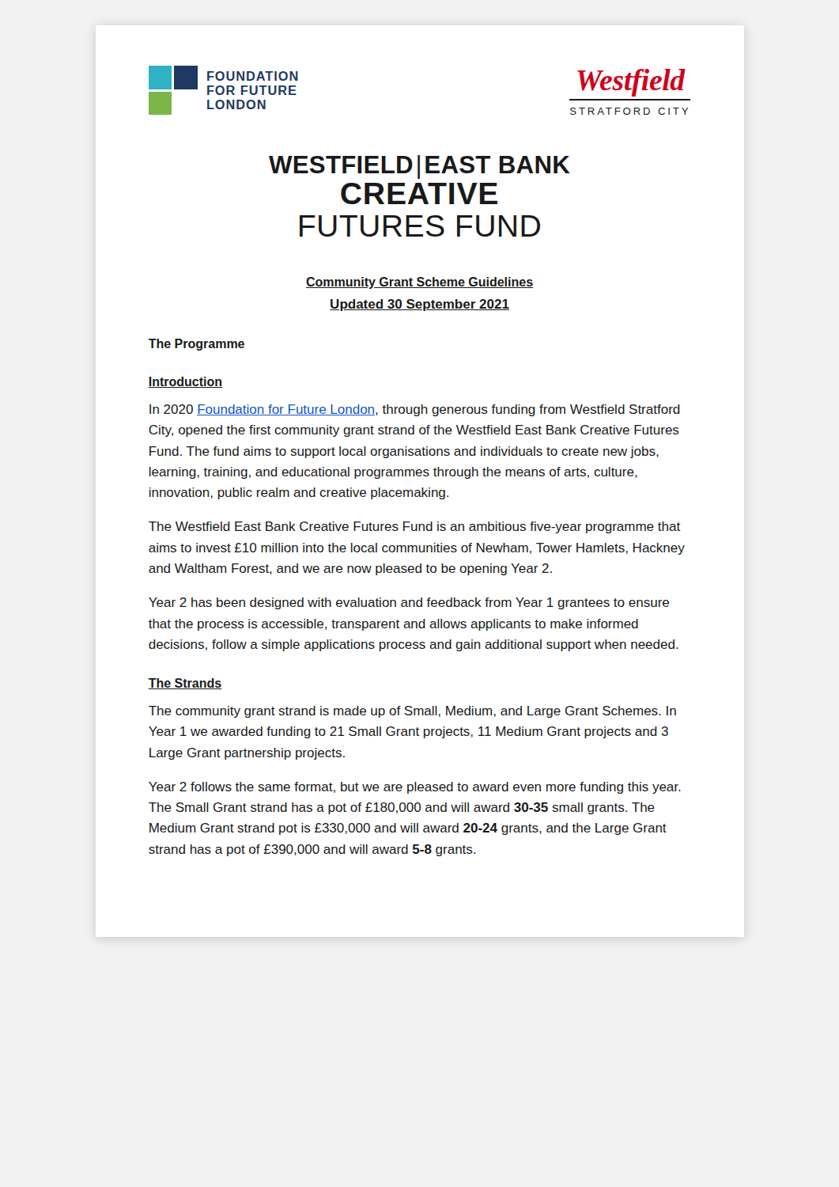Foundation
for Future
London
Westfield
Stratford City
WESTFIELD|EAST BANK
CREATIVE
FUTURES FUND
Community Grant Scheme Guidelines
Updated 30 September 2021
The Programme
Introduction
In 2020 Foundation for Future London, through generous funding from Westfield Stratford City, opened the first community grant strand of the Westfield East Bank Creative Futures Fund. The fund aims to support local organisations and individuals to create new jobs, learning, training, and educational programmes through the means of arts, culture, innovation, public realm and creative placemaking.
The Westfield East Bank Creative Futures Fund is an ambitious five-year programme that aims to invest £10 million into the local communities of Newham, Tower Hamlets, Hackney and Waltham Forest, and we are now pleased to be opening Year 2.
Year 2 has been designed with evaluation and feedback from Year 1 grantees to ensure that the process is accessible, transparent and allows applicants to make informed decisions, follow a simple applications process and gain additional support when needed.
The Strands
The community grant strand is made up of Small, Medium, and Large Grant Schemes. In Year 1 we awarded funding to 21 Small Grant projects, 11 Medium Grant projects and 3 Large Grant partnership projects.
Year 2 follows the same format, but we are pleased to award even more funding this year. The Small Grant strand has a pot of £180,000 and will award 30-35 small grants. The Medium Grant strand pot is £330,000 and will award 20-24 grants, and the Large Grant strand has a pot of £390,000 and will award 5-8 grants.